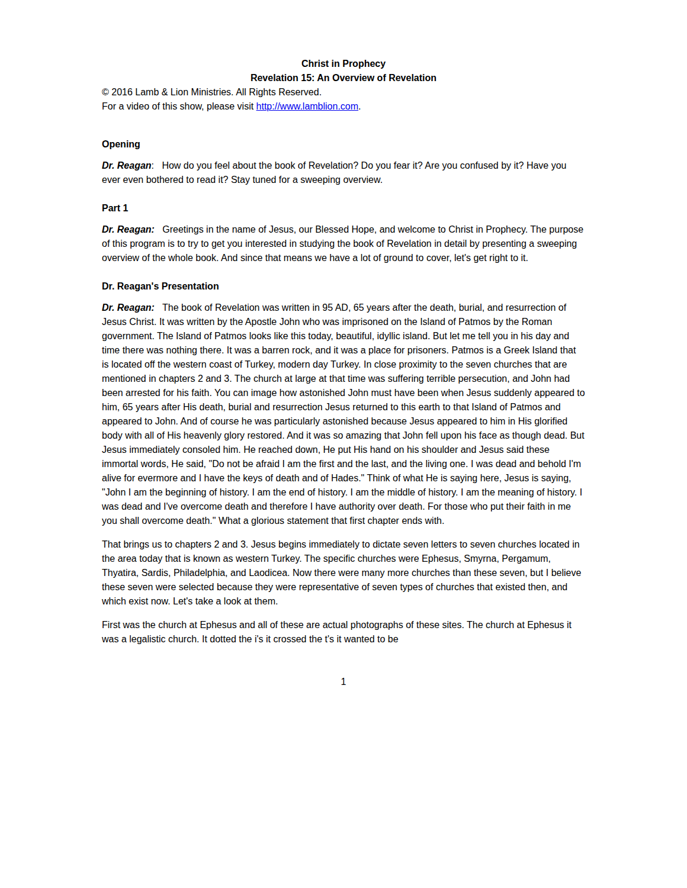Christ in Prophecy
Revelation 15: An Overview of Revelation
© 2016 Lamb & Lion Ministries. All Rights Reserved.
For a video of this show, please visit http://www.lamblion.com.
Opening
Dr. Reagan: How do you feel about the book of Revelation? Do you fear it? Are you confused by it? Have you ever even bothered to read it? Stay tuned for a sweeping overview.
Part 1
Dr. Reagan: Greetings in the name of Jesus, our Blessed Hope, and welcome to Christ in Prophecy. The purpose of this program is to try to get you interested in studying the book of Revelation in detail by presenting a sweeping overview of the whole book. And since that means we have a lot of ground to cover, let's get right to it.
Dr. Reagan's Presentation
Dr. Reagan: The book of Revelation was written in 95 AD, 65 years after the death, burial, and resurrection of Jesus Christ. It was written by the Apostle John who was imprisoned on the Island of Patmos by the Roman government. The Island of Patmos looks like this today, beautiful, idyllic island. But let me tell you in his day and time there was nothing there. It was a barren rock, and it was a place for prisoners. Patmos is a Greek Island that is located off the western coast of Turkey, modern day Turkey. In close proximity to the seven churches that are mentioned in chapters 2 and 3. The church at large at that time was suffering terrible persecution, and John had been arrested for his faith. You can image how astonished John must have been when Jesus suddenly appeared to him, 65 years after His death, burial and resurrection Jesus returned to this earth to that Island of Patmos and appeared to John. And of course he was particularly astonished because Jesus appeared to him in His glorified body with all of His heavenly glory restored. And it was so amazing that John fell upon his face as though dead. But Jesus immediately consoled him. He reached down, He put His hand on his shoulder and Jesus said these immortal words, He said, "Do not be afraid I am the first and the last, and the living one. I was dead and behold I'm alive for evermore and I have the keys of death and of Hades." Think of what He is saying here, Jesus is saying, "John I am the beginning of history. I am the end of history. I am the middle of history. I am the meaning of history. I was dead and I've overcome death and therefore I have authority over death. For those who put their faith in me you shall overcome death." What a glorious statement that first chapter ends with.
That brings us to chapters 2 and 3. Jesus begins immediately to dictate seven letters to seven churches located in the area today that is known as western Turkey. The specific churches were Ephesus, Smyrna, Pergamum, Thyatira, Sardis, Philadelphia, and Laodicea. Now there were many more churches than these seven, but I believe these seven were selected because they were representative of seven types of churches that existed then, and which exist now. Let's take a look at them.
First was the church at Ephesus and all of these are actual photographs of these sites. The church at Ephesus it was a legalistic church. It dotted the i's it crossed the t's it wanted to be
1